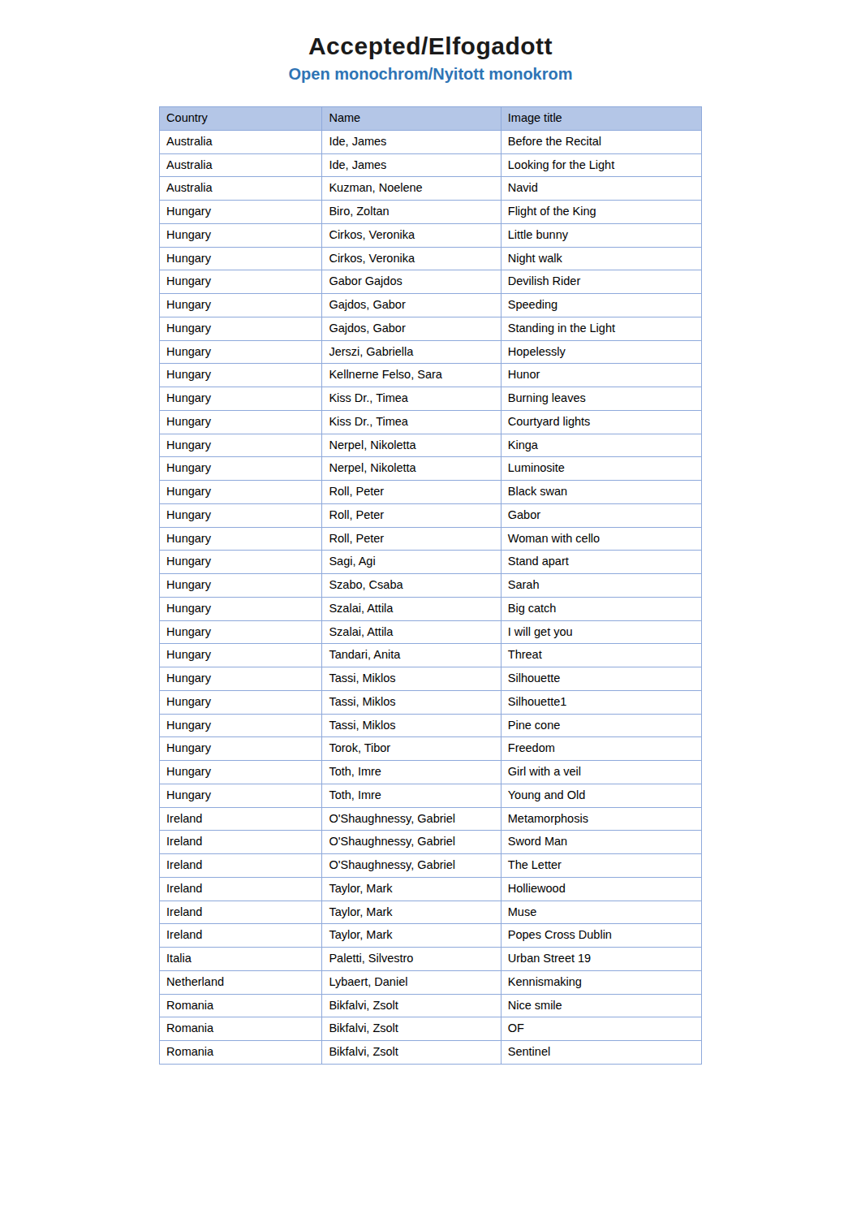Accepted/Elfogadott
Open monochrom/Nyitott monokrom
| Country | Name | Image title |
| --- | --- | --- |
| Australia | Ide, James | Before the Recital |
| Australia | Ide, James | Looking for the Light |
| Australia | Kuzman, Noelene | Navid |
| Hungary | Biro, Zoltan | Flight of the King |
| Hungary | Cirkos, Veronika | Little bunny |
| Hungary | Cirkos, Veronika | Night walk |
| Hungary | Gabor Gajdos | Devilish Rider |
| Hungary | Gajdos, Gabor | Speeding |
| Hungary | Gajdos, Gabor | Standing in the Light |
| Hungary | Jerszi, Gabriella | Hopelessly |
| Hungary | Kellnerne Felso, Sara | Hunor |
| Hungary | Kiss Dr., Timea | Burning leaves |
| Hungary | Kiss Dr., Timea | Courtyard lights |
| Hungary | Nerpel, Nikoletta | Kinga |
| Hungary | Nerpel, Nikoletta | Luminosite |
| Hungary | Roll, Peter | Black swan |
| Hungary | Roll, Peter | Gabor |
| Hungary | Roll, Peter | Woman with cello |
| Hungary | Sagi, Agi | Stand apart |
| Hungary | Szabo, Csaba | Sarah |
| Hungary | Szalai, Attila | Big catch |
| Hungary | Szalai, Attila | I will get you |
| Hungary | Tandari, Anita | Threat |
| Hungary | Tassi, Miklos | Silhouette |
| Hungary | Tassi, Miklos | Silhouette1 |
| Hungary | Tassi, Miklos | Pine cone |
| Hungary | Torok, Tibor | Freedom |
| Hungary | Toth, Imre | Girl with a veil |
| Hungary | Toth, Imre | Young and Old |
| Ireland | O'Shaughnessy, Gabriel | Metamorphosis |
| Ireland | O'Shaughnessy, Gabriel | Sword Man |
| Ireland | O'Shaughnessy, Gabriel | The Letter |
| Ireland | Taylor, Mark | Holliewood |
| Ireland | Taylor, Mark | Muse |
| Ireland | Taylor, Mark | Popes Cross Dublin |
| Italia | Paletti, Silvestro | Urban Street 19 |
| Netherland | Lybaert, Daniel | Kennismaking |
| Romania | Bikfalvi, Zsolt | Nice smile |
| Romania | Bikfalvi, Zsolt | OF |
| Romania | Bikfalvi, Zsolt | Sentinel |